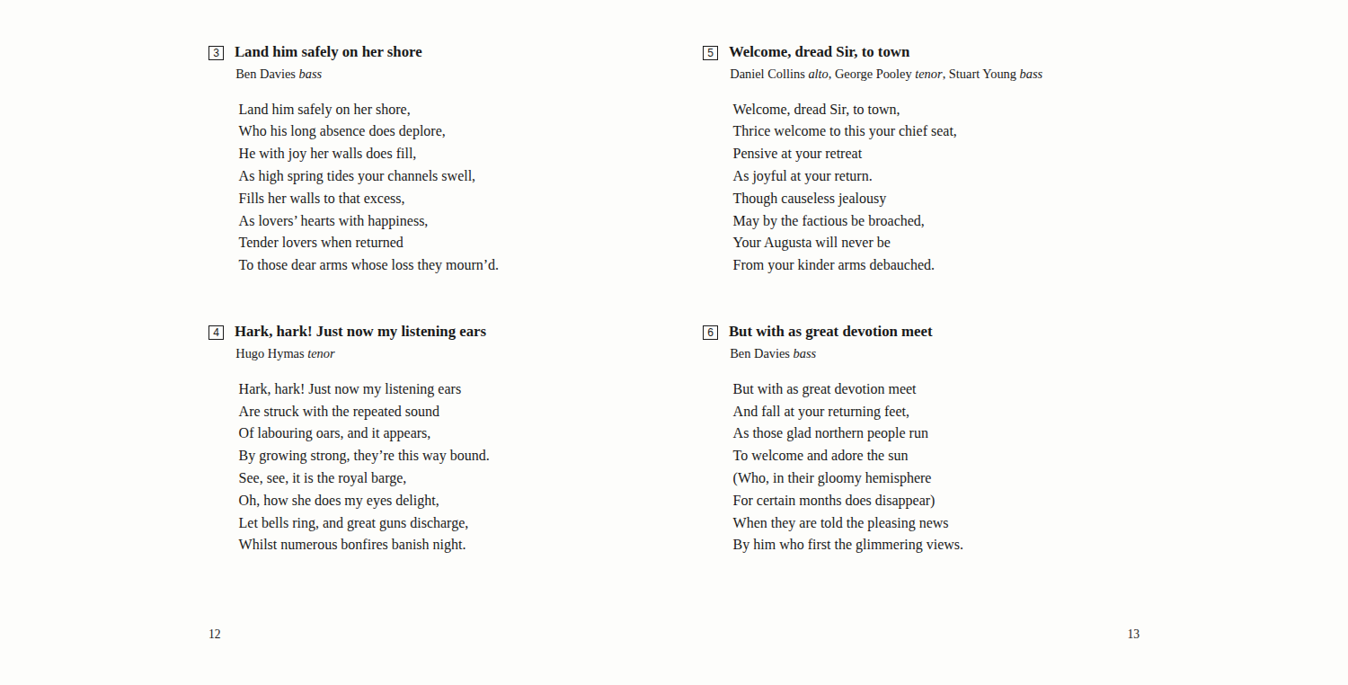3
Land him safely on her shore
Ben Davies bass
Land him safely on her shore,
Who his long absence does deplore,
He with joy her walls does fill,
As high spring tides your channels swell,
Fills her walls to that excess,
As lovers’ hearts with happiness,
Tender lovers when returned
To those dear arms whose loss they mourn’d.
4
Hark, hark! Just now my listening ears
Hugo Hymas tenor
Hark, hark! Just now my listening ears
Are struck with the repeated sound
Of labouring oars, and it appears,
By growing strong, they’re this way bound.
See, see, it is the royal barge,
Oh, how she does my eyes delight,
Let bells ring, and great guns discharge,
Whilst numerous bonfires banish night.
12
5
Welcome, dread Sir, to town
Daniel Collins alto, George Pooley tenor, Stuart Young bass
Welcome, dread Sir, to town,
Thrice welcome to this your chief seat,
Pensive at your retreat
As joyful at your return.
Though causeless jealousy
May by the factious be broached,
Your Augusta will never be
From your kinder arms debauched.
6
But with as great devotion meet
Ben Davies bass
But with as great devotion meet
And fall at your returning feet,
As those glad northern people run
To welcome and adore the sun
(Who, in their gloomy hemisphere
For certain months does disappear)
When they are told the pleasing news
By him who first the glimmering views.
13